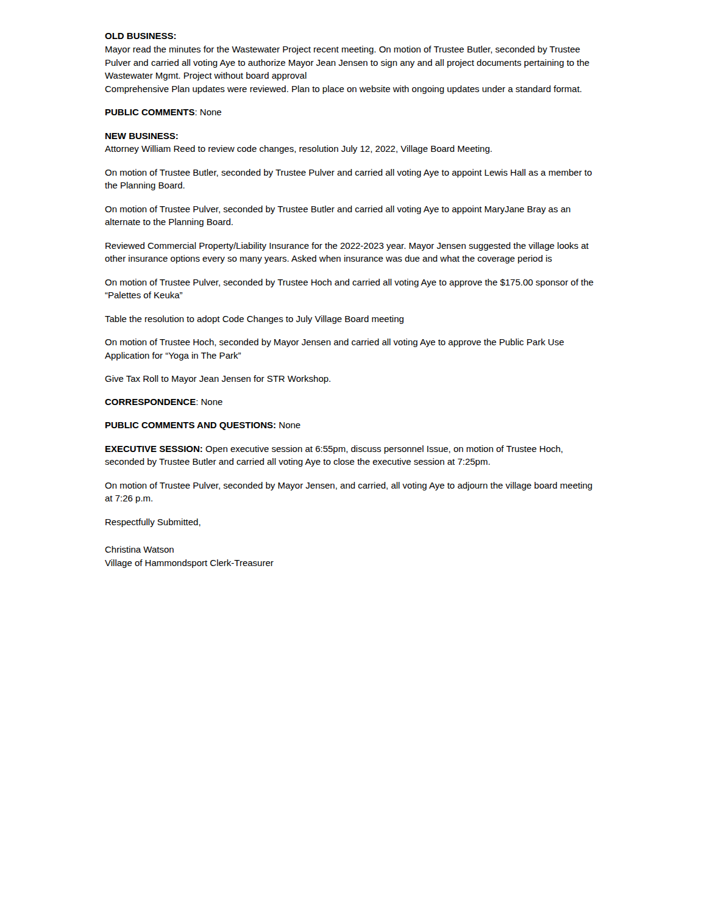OLD BUSINESS:
Mayor read the minutes for the Wastewater Project recent meeting. On motion of Trustee Butler, seconded by Trustee Pulver and carried all voting Aye to authorize Mayor Jean Jensen to sign any and all project documents pertaining to the Wastewater Mgmt. Project without board approval
Comprehensive Plan updates were reviewed. Plan to place on website with ongoing updates under a standard format.
PUBLIC COMMENTS: None
NEW BUSINESS:
Attorney William Reed to review code changes, resolution July 12, 2022, Village Board Meeting.
On motion of Trustee Butler, seconded by Trustee Pulver and carried all voting Aye to appoint Lewis Hall as a member to the Planning Board.
On motion of Trustee Pulver, seconded by Trustee Butler and carried all voting Aye to appoint MaryJane Bray as an alternate to the Planning Board.
Reviewed Commercial Property/Liability Insurance for the 2022-2023 year. Mayor Jensen suggested the village looks at other insurance options every so many years. Asked when insurance was due and what the coverage period is
On motion of Trustee Pulver, seconded by Trustee Hoch and carried all voting Aye to approve the $175.00 sponsor of the “Palettes of Keuka”
Table the resolution to adopt Code Changes to July Village Board meeting
On motion of Trustee Hoch, seconded by Mayor Jensen and carried all voting Aye to approve the Public Park Use Application for “Yoga in The Park”
Give Tax Roll to Mayor Jean Jensen for STR Workshop.
CORRESPONDENCE: None
PUBLIC COMMENTS AND QUESTIONS: None
EXECUTIVE SESSION: Open executive session at 6:55pm, discuss personnel Issue, on motion of Trustee Hoch, seconded by Trustee Butler and carried all voting Aye to close the executive session at 7:25pm.
On motion of Trustee Pulver, seconded by Mayor Jensen, and carried, all voting Aye to adjourn the village board meeting at 7:26 p.m.
Respectfully Submitted,
Christina Watson
Village of Hammondsport Clerk-Treasurer